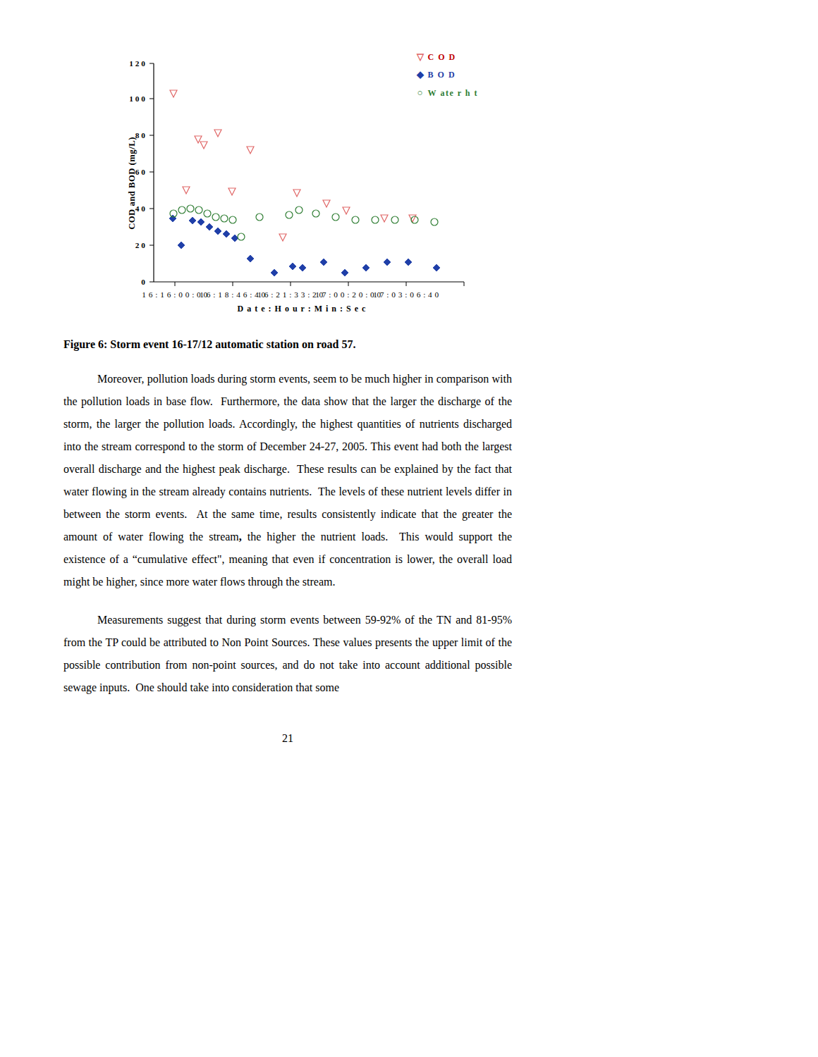COD and BOD (mg/L)
▽C O D
◆B O D
○W ate r h t
0 2 0 4 0 6 0 8 0 1 0 0 1 2 0 1 6 : 1 6 : 0 0 : 0 0 1 6 : 1 8 : 4 6 : 4 0 1 6 : 2 1 : 3 3 : 2 0 1 7 : 0 0 : 2 0 : 0 0 1 7 : 0 3 : 0 6 : 4 0 D a t e : H o u r : M i n : S e c
Figure 6: Storm event 16-17/12 automatic station on road 57.
Moreover, pollution loads during storm events, seem to be much higher in comparison with the pollution loads in base flow. Furthermore, the data show that the larger the discharge of the storm, the larger the pollution loads. Accordingly, the highest quantities of nutrients discharged into the stream correspond to the storm of December 24-27, 2005. This event had both the largest overall discharge and the highest peak discharge. These results can be explained by the fact that water flowing in the stream already contains nutrients. The levels of these nutrient levels differ in between the storm events. At the same time, results consistently indicate that the greater the amount of water flowing the stream, the higher the nutrient loads. This would support the existence of a “cumulative effect", meaning that even if concentration is lower, the overall load might be higher, since more water flows through the stream.
Measurements suggest that during storm events between 59-92% of the TN and 81-95% from the TP could be attributed to Non Point Sources. These values presents the upper limit of the possible contribution from non-point sources, and do not take into account additional possible sewage inputs. One should take into consideration that some
21